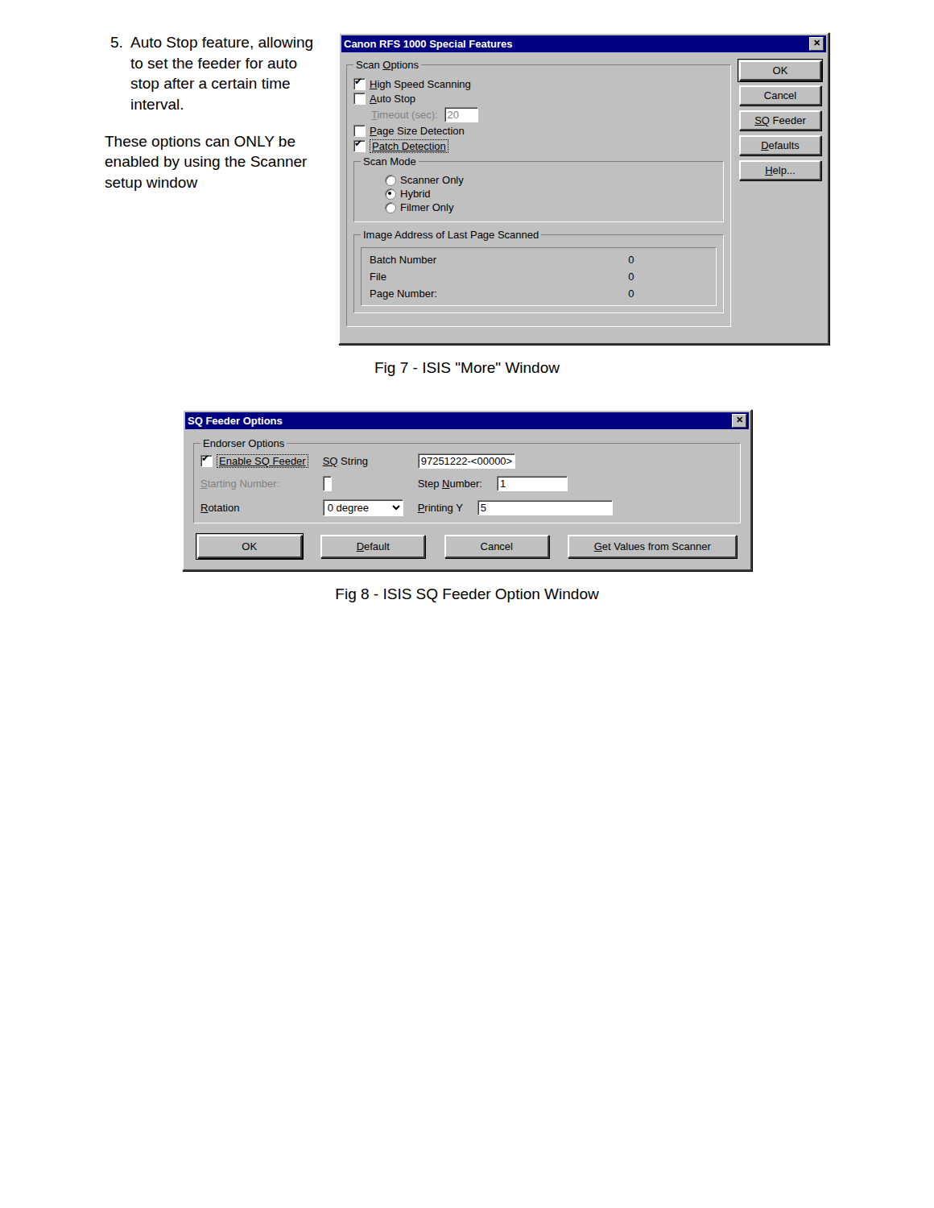Auto Stop feature, allowing to set the feeder for auto stop after a certain time interval.
These options can ONLY be enabled by using the Scanner setup window
Canon RFS 1000 Special Features ✕
Scan Options
High Speed Scanning
Auto Stop
Timeout (sec): 20
Page Size Detection
Patch Detection
Scan Mode
Scanner Only
Hybrid
Filmer Only
Image Address of Last Page Scanned
| Batch Number | 0 |
| File | 0 |
| Page Number: | 0 |
OK
Cancel
SQ Feeder
Defaults
Help...
Fig 7 - ISIS "More" Window
SQ Feeder Options ✕
Endorser Options
Enable SQ Feeder
SQ String
97251222-<00000>
Starting Number:
Step Number: 1
Rotation
0 degree
Printing Y 5
OK
Default
Cancel
Get Values from Scanner
Fig 8 - ISIS SQ Feeder Option Window